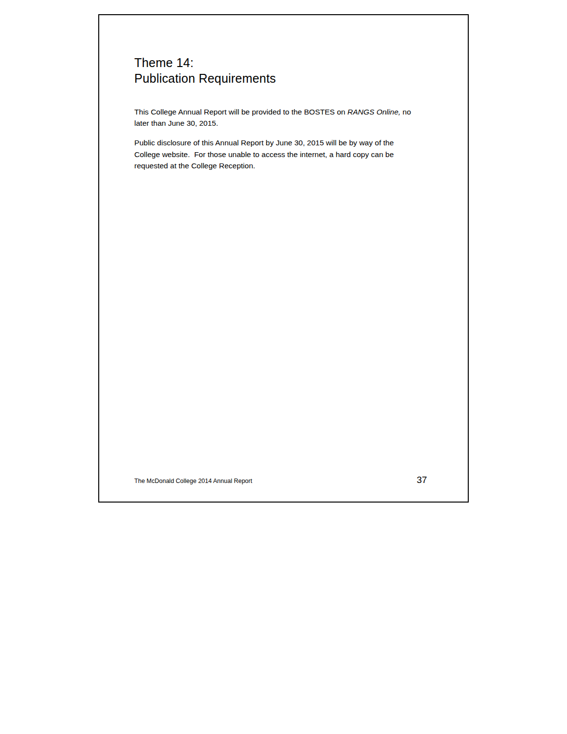Theme 14:
Publication Requirements
This College Annual Report will be provided to the BOSTES on RANGS Online, no later than June 30, 2015.
Public disclosure of this Annual Report by June 30, 2015 will be by way of the College website. For those unable to access the internet, a hard copy can be requested at the College Reception.
The McDonald College 2014 Annual Report 37